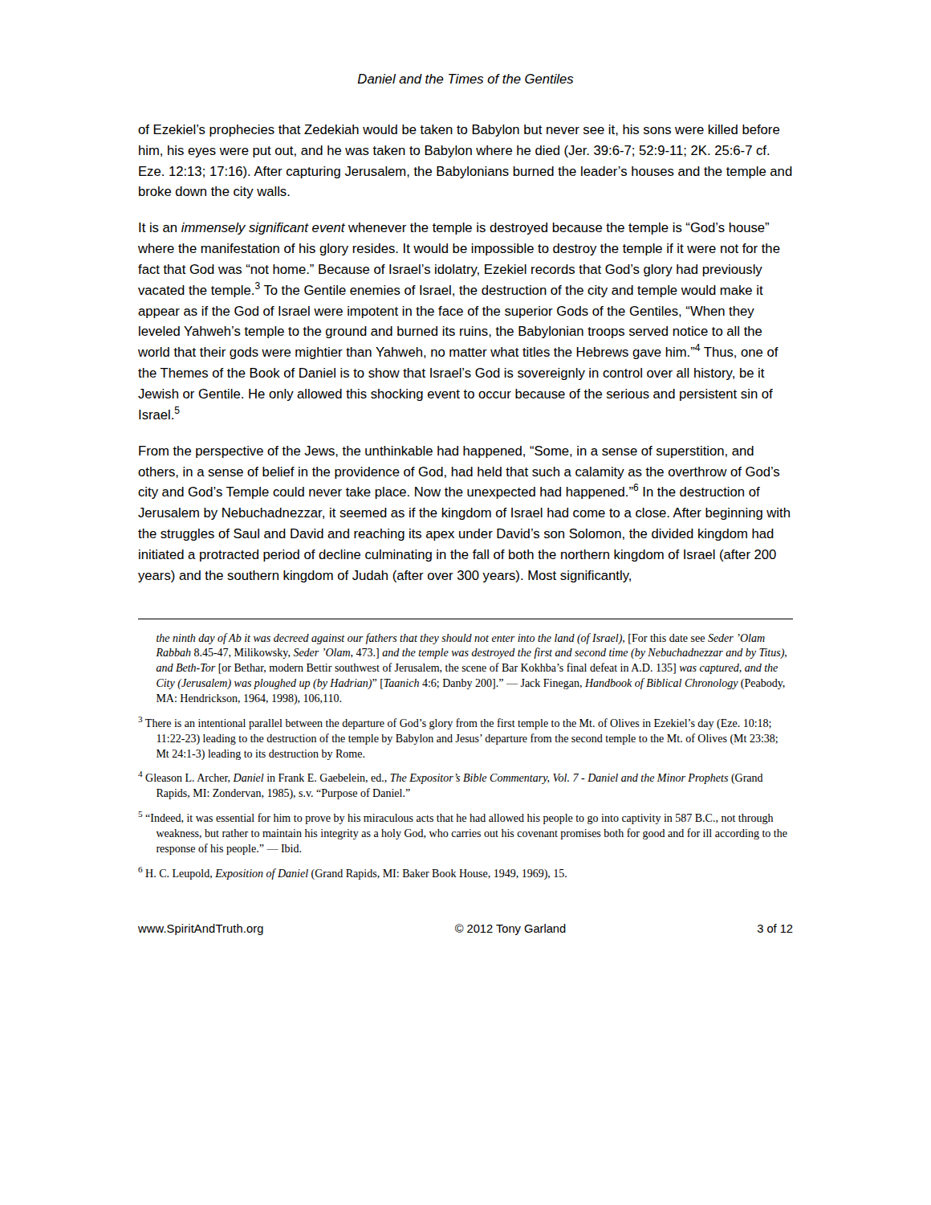Daniel and the Times of the Gentiles
of Ezekiel’s prophecies that Zedekiah would be taken to Babylon but never see it, his sons were killed before him, his eyes were put out, and he was taken to Babylon where he died (Jer. 39:6-7; 52:9-11; 2K. 25:6-7 cf. Eze. 12:13; 17:16). After capturing Jerusalem, the Babylonians burned the leader’s houses and the temple and broke down the city walls.
It is an immensely significant event whenever the temple is destroyed because the temple is “God’s house” where the manifestation of his glory resides. It would be impossible to destroy the temple if it were not for the fact that God was “not home.” Because of Israel’s idolatry, Ezekiel records that God’s glory had previously vacated the temple.3 To the Gentile enemies of Israel, the destruction of the city and temple would make it appear as if the God of Israel were impotent in the face of the superior Gods of the Gentiles, “When they leveled Yahweh’s temple to the ground and burned its ruins, the Babylonian troops served notice to all the world that their gods were mightier than Yahweh, no matter what titles the Hebrews gave him.”4 Thus, one of the Themes of the Book of Daniel is to show that Israel’s God is sovereignly in control over all history, be it Jewish or Gentile. He only allowed this shocking event to occur because of the serious and persistent sin of Israel.5
From the perspective of the Jews, the unthinkable had happened, “Some, in a sense of superstition, and others, in a sense of belief in the providence of God, had held that such a calamity as the overthrow of God’s city and God’s Temple could never take place. Now the unexpected had happened.”6 In the destruction of Jerusalem by Nebuchadnezzar, it seemed as if the kingdom of Israel had come to a close. After beginning with the struggles of Saul and David and reaching its apex under David’s son Solomon, the divided kingdom had initiated a protracted period of decline culminating in the fall of both the northern kingdom of Israel (after 200 years) and the southern kingdom of Judah (after over 300 years). Most significantly,
the ninth day of Ab it was decreed against our fathers that they should not enter into the land (of Israel), [For this date see Seder ’Olam Rabbah 8.45-47, Milikowsky, Seder ’Olam, 473.] and the temple was destroyed the first and second time (by Nebuchadnezzar and by Titus), and Beth-Tor [or Bethar, modern Bettir southwest of Jerusalem, the scene of Bar Kokhba’s final defeat in A.D. 135] was captured, and the City (Jerusalem) was ploughed up (by Hadrian)” [Taanich 4:6; Danby 200].” — Jack Finegan, Handbook of Biblical Chronology (Peabody, MA: Hendrickson, 1964, 1998), 106,110.
3 There is an intentional parallel between the departure of God’s glory from the first temple to the Mt. of Olives in Ezekiel’s day (Eze. 10:18; 11:22-23) leading to the destruction of the temple by Babylon and Jesus’ departure from the second temple to the Mt. of Olives (Mt 23:38; Mt 24:1-3) leading to its destruction by Rome.
4 Gleason L. Archer, Daniel in Frank E. Gaebelein, ed., The Expositor’s Bible Commentary, Vol. 7 - Daniel and the Minor Prophets (Grand Rapids, MI: Zondervan, 1985), s.v. “Purpose of Daniel.”
5 “Indeed, it was essential for him to prove by his miraculous acts that he had allowed his people to go into captivity in 587 B.C., not through weakness, but rather to maintain his integrity as a holy God, who carries out his covenant promises both for good and for ill according to the response of his people.” — Ibid.
6 H. C. Leupold, Exposition of Daniel (Grand Rapids, MI: Baker Book House, 1949, 1969), 15.
www.SpiritAndTruth.org
© 2012 Tony Garland
3 of 12